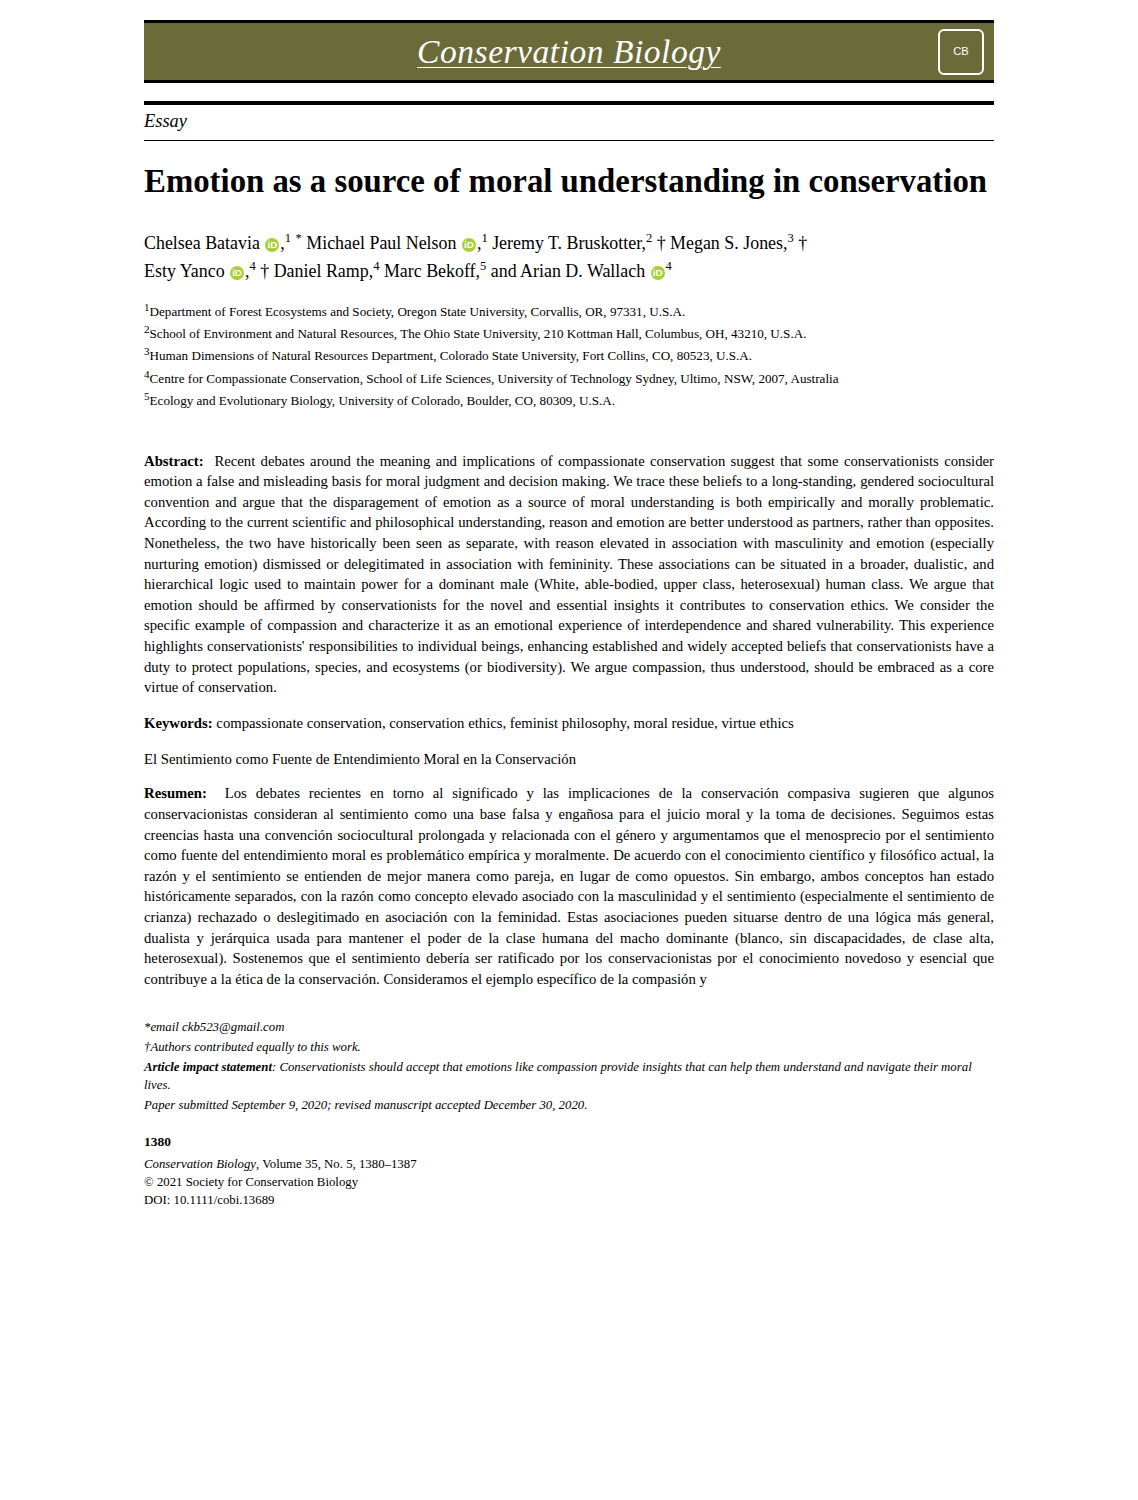Conservation Biology
CB
Essay
Emotion as a source of moral understanding in conservation
Chelsea Batavia ,1 * Michael Paul Nelson ,1 Jeremy T. Bruskotter,2 † Megan S. Jones,3 †
Esty Yanco ,4 † Daniel Ramp,4 Marc Bekoff,5 and Arian D. Wallach 4
1Department of Forest Ecosystems and Society, Oregon State University, Corvallis, OR, 97331, U.S.A.
2School of Environment and Natural Resources, The Ohio State University, 210 Kottman Hall, Columbus, OH, 43210, U.S.A.
3Human Dimensions of Natural Resources Department, Colorado State University, Fort Collins, CO, 80523, U.S.A.
4Centre for Compassionate Conservation, School of Life Sciences, University of Technology Sydney, Ultimo, NSW, 2007, Australia
5Ecology and Evolutionary Biology, University of Colorado, Boulder, CO, 80309, U.S.A.
Abstract: Recent debates around the meaning and implications of compassionate conservation suggest that some conservationists consider emotion a false and misleading basis for moral judgment and decision making. We trace these beliefs to a long-standing, gendered sociocultural convention and argue that the disparagement of emotion as a source of moral understanding is both empirically and morally problematic. According to the current scientific and philosophical understanding, reason and emotion are better understood as partners, rather than opposites. Nonetheless, the two have historically been seen as separate, with reason elevated in association with masculinity and emotion (especially nurturing emotion) dismissed or delegitimated in association with femininity. These associations can be situated in a broader, dualistic, and hierarchical logic used to maintain power for a dominant male (White, able-bodied, upper class, heterosexual) human class. We argue that emotion should be affirmed by conservationists for the novel and essential insights it contributes to conservation ethics. We consider the specific example of compassion and characterize it as an emotional experience of interdependence and shared vulnerability. This experience highlights conservationists' responsibilities to individual beings, enhancing established and widely accepted beliefs that conservationists have a duty to protect populations, species, and ecosystems (or biodiversity). We argue compassion, thus understood, should be embraced as a core virtue of conservation.
Keywords: compassionate conservation, conservation ethics, feminist philosophy, moral residue, virtue ethics
El Sentimiento como Fuente de Entendimiento Moral en la Conservación
Resumen: Los debates recientes en torno al significado y las implicaciones de la conservación compasiva sugieren que algunos conservacionistas consideran al sentimiento como una base falsa y engañosa para el juicio moral y la toma de decisiones. Seguimos estas creencias hasta una convención sociocultural prolongada y relacionada con el género y argumentamos que el menosprecio por el sentimiento como fuente del entendimiento moral es problemático empírica y moralmente. De acuerdo con el conocimiento científico y filosófico actual, la razón y el sentimiento se entienden de mejor manera como pareja, en lugar de como opuestos. Sin embargo, ambos conceptos han estado históricamente separados, con la razón como concepto elevado asociado con la masculinidad y el sentimiento (especialmente el sentimiento de crianza) rechazado o deslegitimado en asociación con la feminidad. Estas asociaciones pueden situarse dentro de una lógica más general, dualista y jerárquica usada para mantener el poder de la clase humana del macho dominante (blanco, sin discapacidades, de clase alta, heterosexual). Sostenemos que el sentimiento debería ser ratificado por los conservacionistas por el conocimiento novedoso y esencial que contribuye a la ética de la conservación. Consideramos el ejemplo específico de la compasión y
*email ckb523@gmail.com
†Authors contributed equally to this work.
Article impact statement: Conservationists should accept that emotions like compassion provide insights that can help them understand and navigate their moral lives.
Paper submitted September 9, 2020; revised manuscript accepted December 30, 2020.
1380
Conservation Biology, Volume 35, No. 5, 1380–1387
© 2021 Society for Conservation Biology
DOI: 10.1111/cobi.13689